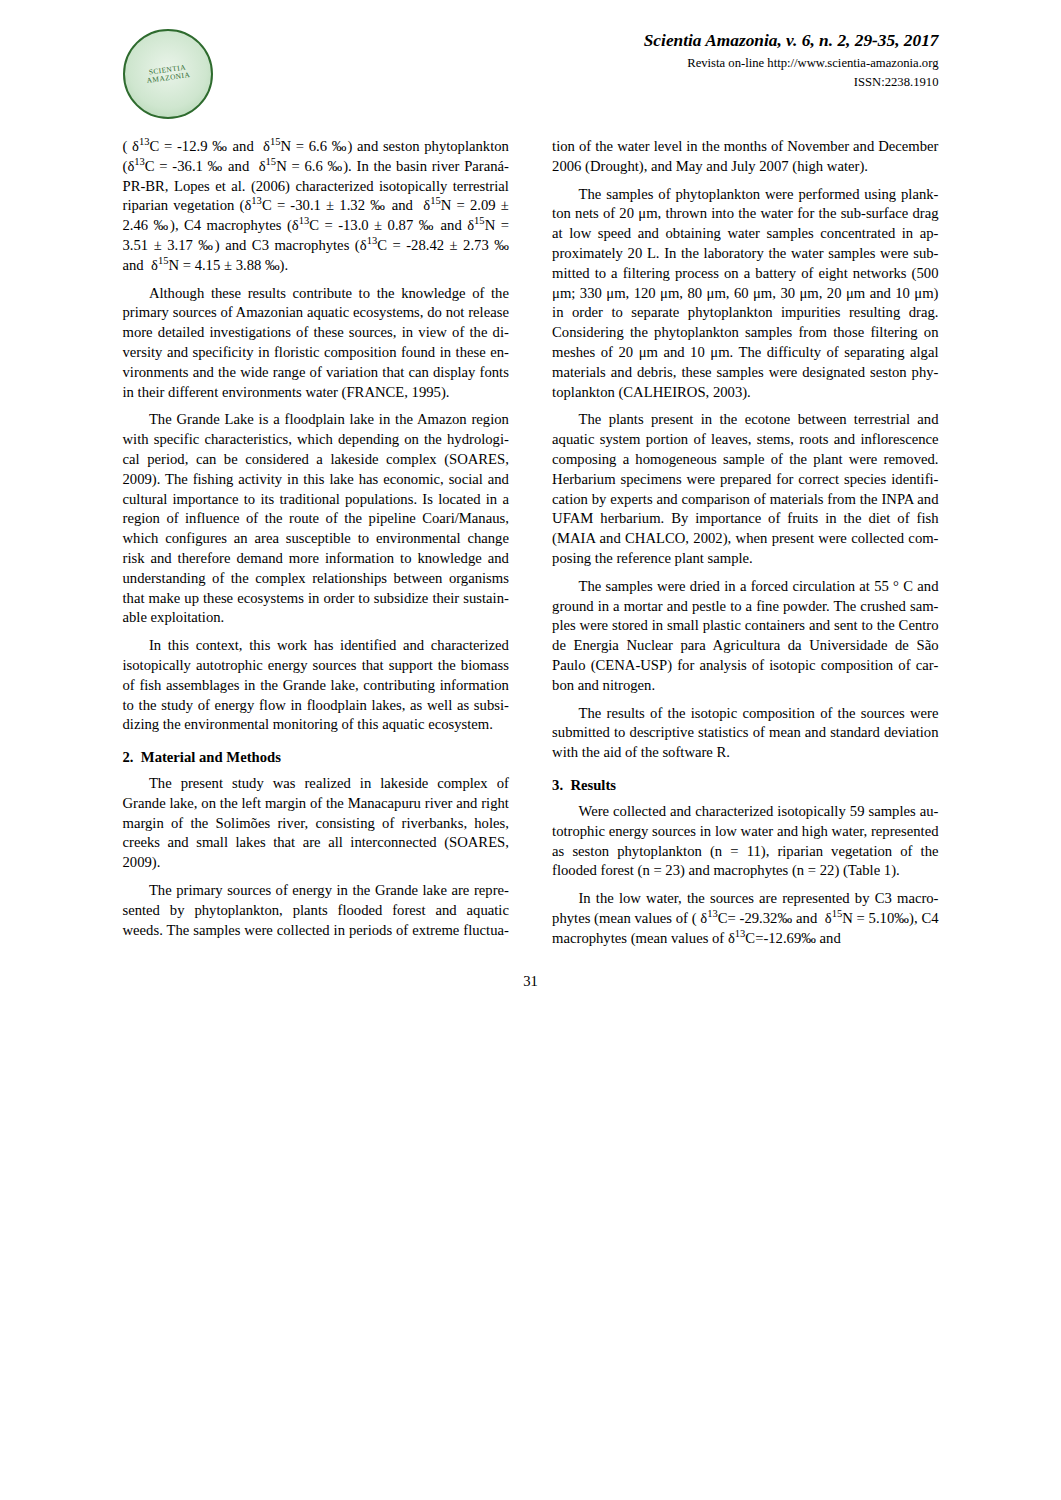SCIENTIA
AMAZONIA
Scientia Amazonia, v. 6, n. 2, 29-35, 2017
Revista on-line http://www.scientia-amazonia.org
ISSN:2238.1910
( δ13C = -12.9 ‰ and δ15N = 6.6 ‰) and seston phytoplankton (δ13C = -36.1 ‰ and δ15N = 6.6 ‰). In the basin river Paraná-PR-BR, Lopes et al. (2006) characterized isotopically terrestrial riparian vegetation (δ13C = -30.1 ± 1.32 ‰ and δ15N = 2.09 ± 2.46 ‰), C4 macrophytes (δ13C = -13.0 ± 0.87 ‰ and δ15N = 3.51 ± 3.17 ‰) and C3 macrophytes (δ13C = -28.42 ± 2.73 ‰ and δ15N = 4.15 ± 3.88 ‰).
Although these results contribute to the knowledge of the primary sources of Amazonian aquatic ecosystems, do not release more detailed investigations of these sources, in view of the diversity and specificity in floristic composition found in these environments and the wide range of variation that can display fonts in their different environments water (FRANCE, 1995).
The Grande Lake is a floodplain lake in the Amazon region with specific characteristics, which depending on the hydrological period, can be considered a lakeside complex (SOARES, 2009). The fishing activity in this lake has economic, social and cultural importance to its traditional populations. Is located in a region of influence of the route of the pipeline Coari/Manaus, which configures an area susceptible to environmental change risk and therefore demand more information to knowledge and understanding of the complex relationships between organisms that make up these ecosystems in order to subsidize their sustainable exploitation.
In this context, this work has identified and characterized isotopically autotrophic energy sources that support the biomass of fish assemblages in the Grande lake, contributing information to the study of energy flow in floodplain lakes, as well as subsidizing the environmental monitoring of this aquatic ecosystem.
2. Material and Methods
The present study was realized in lakeside complex of Grande lake, on the left margin of the Manacapuru river and right margin of the Solimões river, consisting of riverbanks, holes, creeks and small lakes that are all interconnected (SOARES, 2009).
The primary sources of energy in the Grande lake are represented by phytoplankton, plants flooded forest and aquatic weeds. The samples were collected in periods of extreme fluctuation of the water level in the months of November and December 2006 (Drought), and May and July 2007 (high water).
The samples of phytoplankton were performed using plankton nets of 20 μm, thrown into the water for the sub-surface drag at low speed and obtaining water samples concentrated in approximately 20 L. In the laboratory the water samples were submitted to a filtering process on a battery of eight networks (500 μm; 330 μm, 120 μm, 80 μm, 60 μm, 30 μm, 20 μm and 10 μm) in order to separate phytoplankton impurities resulting drag. Considering the phytoplankton samples from those filtering on meshes of 20 μm and 10 μm. The difficulty of separating algal materials and debris, these samples were designated seston phytoplankton (CALHEIROS, 2003).
The plants present in the ecotone between terrestrial and aquatic system portion of leaves, stems, roots and inflorescence composing a homogeneous sample of the plant were removed. Herbarium specimens were prepared for correct species identification by experts and comparison of materials from the INPA and UFAM herbarium. By importance of fruits in the diet of fish (MAIA and CHALCO, 2002), when present were collected composing the reference plant sample.
The samples were dried in a forced circulation at 55 ° C and ground in a mortar and pestle to a fine powder. The crushed samples were stored in small plastic containers and sent to the Centro de Energia Nuclear para Agricultura da Universidade de São Paulo (CENA-USP) for analysis of isotopic composition of carbon and nitrogen.
The results of the isotopic composition of the sources were submitted to descriptive statistics of mean and standard deviation with the aid of the software R.
3. Results
Were collected and characterized isotopically 59 samples autotrophic energy sources in low water and high water, represented as seston phytoplankton (n = 11), riparian vegetation of the flooded forest (n = 23) and macrophytes (n = 22) (Table 1).
In the low water, the sources are represented by C3 macrophytes (mean values of ( δ13C= -29.32‰ and δ15N = 5.10‰), C4 macrophytes (mean values of δ13C=-12.69‰ and
31